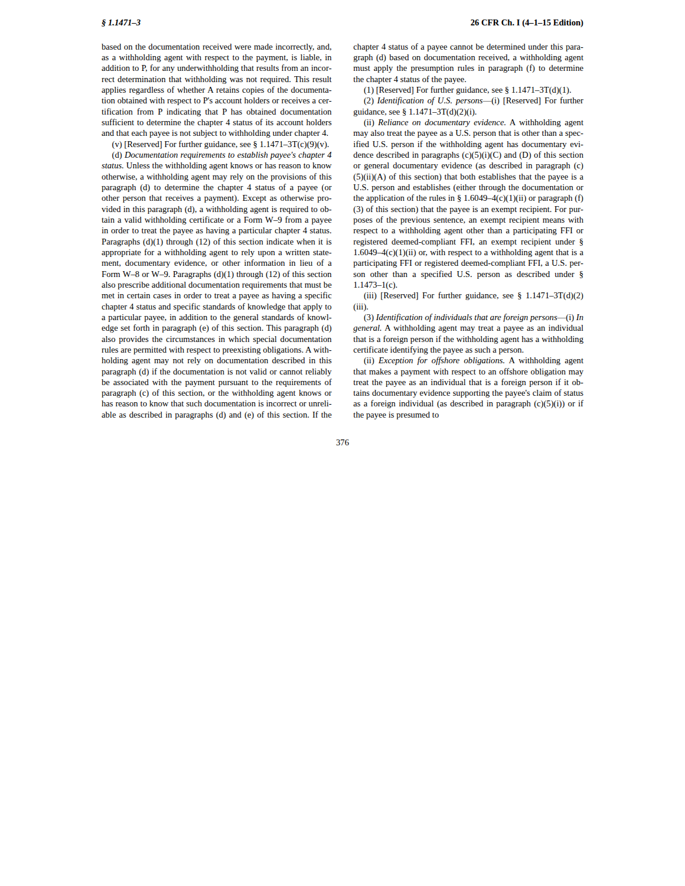§ 1.1471–3 26 CFR Ch. I (4–1–15 Edition)
based on the documentation received were made incorrectly, and, as a withholding agent with respect to the payment, is liable, in addition to P, for any underwithholding that results from an incorrect determination that withholding was not required. This result applies regardless of whether A retains copies of the documentation obtained with respect to P's account holders or receives a certification from P indicating that P has obtained documentation sufficient to determine the chapter 4 status of its account holders and that each payee is not subject to withholding under chapter 4.
(v) [Reserved] For further guidance, see § 1.1471–3T(c)(9)(v).
(d) Documentation requirements to establish payee's chapter 4 status. Unless the withholding agent knows or has reason to know otherwise, a withholding agent may rely on the provisions of this paragraph (d) to determine the chapter 4 status of a payee (or other person that receives a payment). Except as otherwise provided in this paragraph (d), a withholding agent is required to obtain a valid withholding certificate or a Form W–9 from a payee in order to treat the payee as having a particular chapter 4 status. Paragraphs (d)(1) through (12) of this section indicate when it is appropriate for a withholding agent to rely upon a written statement, documentary evidence, or other information in lieu of a Form W–8 or W–9. Paragraphs (d)(1) through (12) of this section also prescribe additional documentation requirements that must be met in certain cases in order to treat a payee as having a specific chapter 4 status and specific standards of knowledge that apply to a particular payee, in addition to the general standards of knowledge set forth in paragraph (e) of this section. This paragraph (d) also provides the circumstances in which special documentation rules are permitted with respect to preexisting obligations. A withholding agent may not rely on documentation described in this paragraph (d) if the documentation is not valid or cannot reliably be associated with the payment pursuant to the requirements of paragraph (c) of this section, or the withholding agent knows or has reason to know that such documentation is incorrect or unreliable as described in paragraphs (d) and (e) of this section. If the chapter 4 status of a payee cannot be determined under this paragraph (d) based on documentation received, a withholding agent must apply the presumption rules in paragraph (f) to determine the chapter 4 status of the payee.
(1) [Reserved] For further guidance, see § 1.1471–3T(d)(1).
(2) Identification of U.S. persons—(i) [Reserved] For further guidance, see § 1.1471–3T(d)(2)(i).
(ii) Reliance on documentary evidence. A withholding agent may also treat the payee as a U.S. person that is other than a specified U.S. person if the withholding agent has documentary evidence described in paragraphs (c)(5)(i)(C) and (D) of this section or general documentary evidence (as described in paragraph (c)(5)(ii)(A) of this section) that both establishes that the payee is a U.S. person and establishes (either through the documentation or the application of the rules in § 1.6049–4(c)(1)(ii) or paragraph (f)(3) of this section) that the payee is an exempt recipient. For purposes of the previous sentence, an exempt recipient means with respect to a withholding agent other than a participating FFI or registered deemed-compliant FFI, an exempt recipient under § 1.6049–4(c)(1)(ii) or, with respect to a withholding agent that is a participating FFI or registered deemed-compliant FFI, a U.S. person other than a specified U.S. person as described under § 1.1473–1(c).
(iii) [Reserved] For further guidance, see § 1.1471–3T(d)(2)(iii).
(3) Identification of individuals that are foreign persons—(i) In general. A withholding agent may treat a payee as an individual that is a foreign person if the withholding agent has a withholding certificate identifying the payee as such a person.
(ii) Exception for offshore obligations. A withholding agent that makes a payment with respect to an offshore obligation may treat the payee as an individual that is a foreign person if it obtains documentary evidence supporting the payee's claim of status as a foreign individual (as described in paragraph (c)(5)(i)) or if the payee is presumed to
376